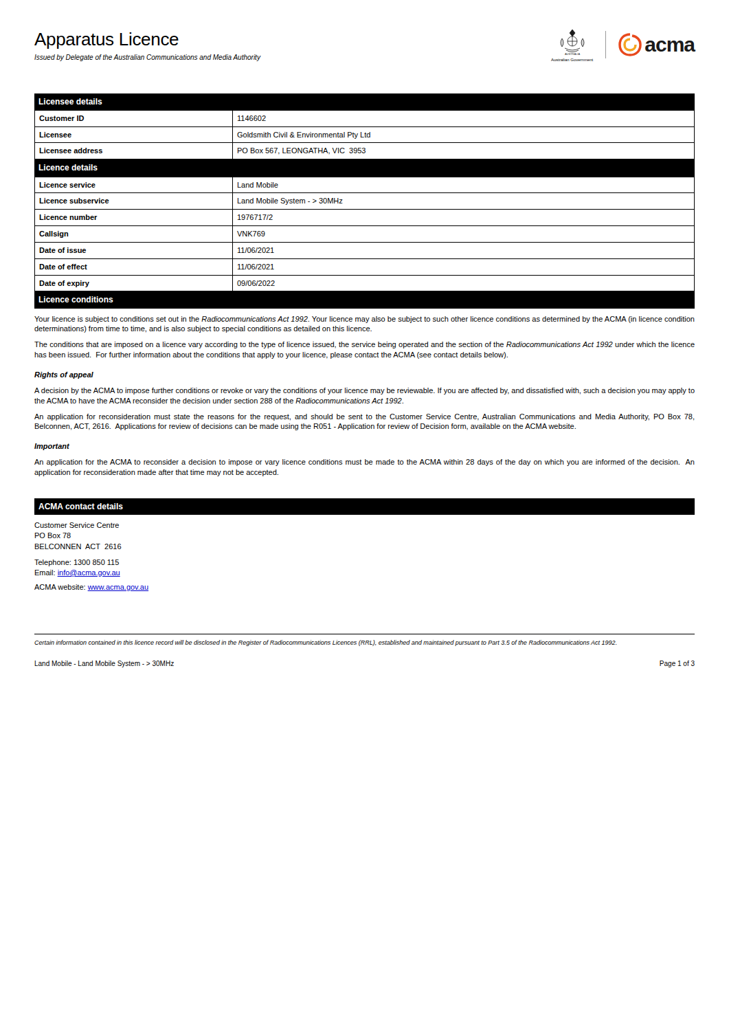Apparatus Licence
Issued by Delegate of the Australian Communications and Media Authority
AUSTRALIA Australian Government
acma
Licensee details
| Customer ID | 1146602 |
| Licensee | Goldsmith Civil & Environmental Pty Ltd |
| Licensee address | PO Box 567, LEONGATHA, VIC 3953 |
Licence details
| Licence service | Land Mobile |
| Licence subservice | Land Mobile System - > 30MHz |
| Licence number | 1976717/2 |
| Callsign | VNK769 |
| Date of issue | 11/06/2021 |
| Date of effect | 11/06/2021 |
| Date of expiry | 09/06/2022 |
Licence conditions
Your licence is subject to conditions set out in the Radiocommunications Act 1992. Your licence may also be subject to such other licence conditions as determined by the ACMA (in licence condition determinations) from time to time, and is also subject to special conditions as detailed on this licence.
The conditions that are imposed on a licence vary according to the type of licence issued, the service being operated and the section of the Radiocommunications Act 1992 under which the licence has been issued. For further information about the conditions that apply to your licence, please contact the ACMA (see contact details below).
Rights of appeal
A decision by the ACMA to impose further conditions or revoke or vary the conditions of your licence may be reviewable. If you are affected by, and dissatisfied with, such a decision you may apply to the ACMA to have the ACMA reconsider the decision under section 288 of the Radiocommunications Act 1992.
An application for reconsideration must state the reasons for the request, and should be sent to the Customer Service Centre, Australian Communications and Media Authority, PO Box 78, Belconnen, ACT, 2616. Applications for review of decisions can be made using the R051 - Application for review of Decision form, available on the ACMA website.
Important
An application for the ACMA to reconsider a decision to impose or vary licence conditions must be made to the ACMA within 28 days of the day on which you are informed of the decision. An application for reconsideration made after that time may not be accepted.
ACMA contact details
Customer Service Centre
PO Box 78
BELCONNEN ACT 2616
Telephone: 1300 850 115
Email: info@acma.gov.au
ACMA website: www.acma.gov.au
Certain information contained in this licence record will be disclosed in the Register of Radiocommunications Licences (RRL), established and maintained pursuant to Part 3.5 of the Radiocommunications Act 1992.
Land Mobile - Land Mobile System - > 30MHz Page 1 of 3